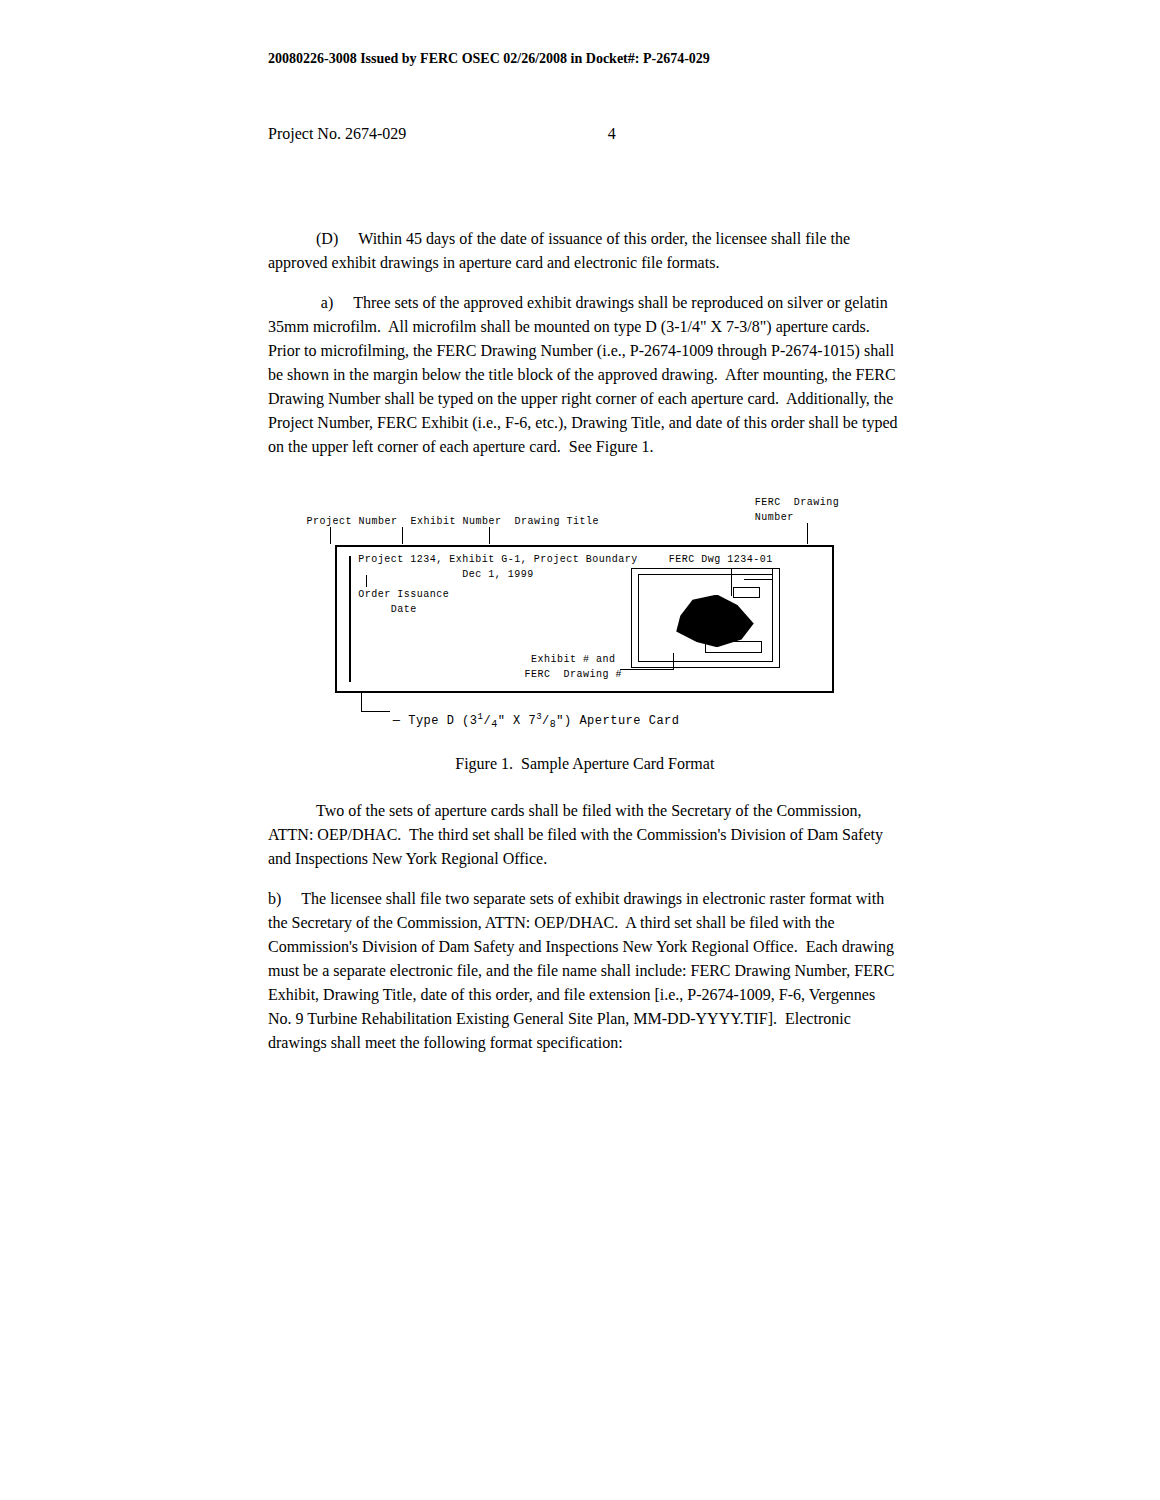20080226-3008 Issued by FERC OSEC 02/26/2008 in Docket#: P-2674-029
Project No. 2674-029 4
(D) Within 45 days of the date of issuance of this order, the licensee shall file the approved exhibit drawings in aperture card and electronic file formats.
a) Three sets of the approved exhibit drawings shall be reproduced on silver or gelatin 35mm microfilm. All microfilm shall be mounted on type D (3-1/4" X 7-3/8") aperture cards. Prior to microfilming, the FERC Drawing Number (i.e., P-2674-1009 through P-2674-1015) shall be shown in the margin below the title block of the approved drawing. After mounting, the FERC Drawing Number shall be typed on the upper right corner of each aperture card. Additionally, the Project Number, FERC Exhibit (i.e., F-6, etc.), Drawing Title, and date of this order shall be typed on the upper left corner of each aperture card. See Figure 1.
Project Number Exhibit Number Drawing Title
FERC Drawing
Number
Project 1234, Exhibit G-1, Project Boundary
Dec 1, 1999
FERC Dwg 1234-01
Order Issuance
Date
Exhibit # and
FERC Drawing #
— Type D (31/4" X 73/8") Aperture Card
Figure 1. Sample Aperture Card Format
Two of the sets of aperture cards shall be filed with the Secretary of the Commission, ATTN: OEP/DHAC. The third set shall be filed with the Commission's Division of Dam Safety and Inspections New York Regional Office.
b) The licensee shall file two separate sets of exhibit drawings in electronic raster format with the Secretary of the Commission, ATTN: OEP/DHAC. A third set shall be filed with the Commission's Division of Dam Safety and Inspections New York Regional Office. Each drawing must be a separate electronic file, and the file name shall include: FERC Drawing Number, FERC Exhibit, Drawing Title, date of this order, and file extension [i.e., P-2674-1009, F-6, Vergennes No. 9 Turbine Rehabilitation Existing General Site Plan, MM-DD-YYYY.TIF]. Electronic drawings shall meet the following format specification: